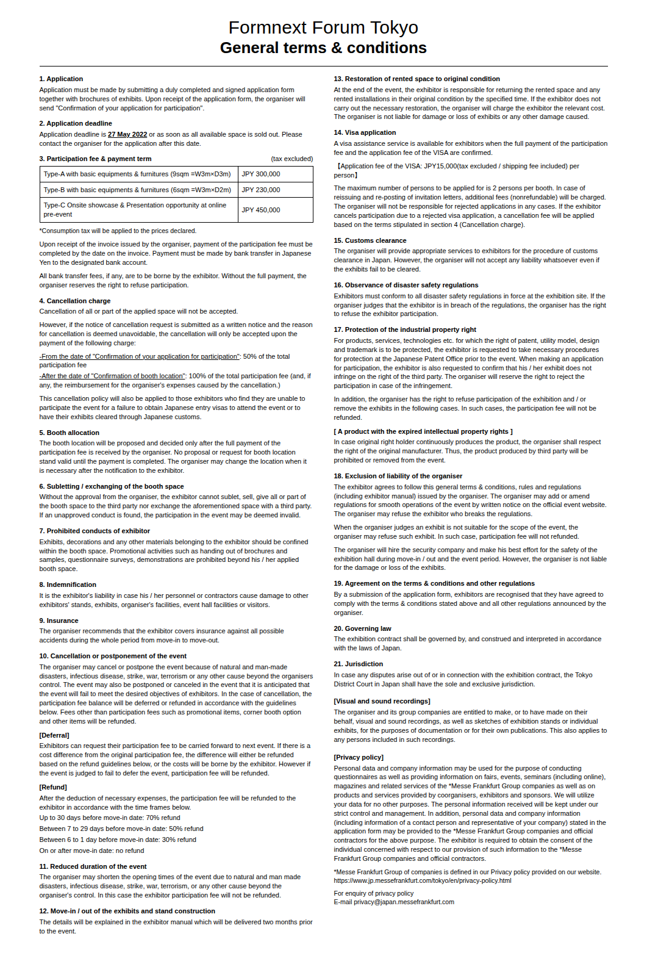Formnext Forum Tokyo
General terms & conditions
1. Application
Application must be made by submitting a duly completed and signed application form together with brochures of exhibits. Upon receipt of the application form, the organiser will send "Confirmation of your application for participation".
2. Application deadline
Application deadline is 27 May 2022 or as soon as all available space is sold out. Please contact the organiser for the application after this date.
3. Participation fee & payment term (tax excluded)
| Type-A with basic equipments & furnitures (9sqm =W3m×D3m) | JPY 300,000 |
| Type-B with basic equipments & furnitures (6sqm =W3m×D2m) | JPY 230,000 |
| Type-C Onsite showcase & Presentation opportunity at online pre-event | JPY 450,000 |
*Consumption tax will be applied to the prices declared.
Upon receipt of the invoice issued by the organiser, payment of the participation fee must be completed by the date on the invoice. Payment must be made by bank transfer in Japanese Yen to the designated bank account.
All bank transfer fees, if any, are to be borne by the exhibitor. Without the full payment, the organiser reserves the right to refuse participation.
4. Cancellation charge
Cancellation of all or part of the applied space will not be accepted.
However, if the notice of cancellation request is submitted as a written notice and the reason for cancellation is deemed unavoidable, the cancellation will only be accepted upon the payment of the following charge:
-From the date of "Confirmation of your application for participation": 50% of the total participation fee
-After the date of "Confirmation of booth location": 100% of the total participation fee (and, if any, the reimbursement for the organiser's expenses caused by the cancellation.)
This cancellation policy will also be applied to those exhibitors who find they are unable to participate the event for a failure to obtain Japanese entry visas to attend the event or to have their exhibits cleared through Japanese customs.
5. Booth allocation
The booth location will be proposed and decided only after the full payment of the participation fee is received by the organiser. No proposal or request for booth location stand valid until the payment is completed. The organiser may change the location when it is necessary after the notification to the exhibitor.
6. Subletting / exchanging of the booth space
Without the approval from the organiser, the exhibitor cannot sublet, sell, give all or part of the booth space to the third party nor exchange the aforementioned space with a third party. If an unapproved conduct is found, the participation in the event may be deemed invalid.
7. Prohibited conducts of exhibitor
Exhibits, decorations and any other materials belonging to the exhibitor should be confined within the booth space. Promotional activities such as handing out of brochures and samples, questionnaire surveys, demonstrations are prohibited beyond his / her applied booth space.
8. Indemnification
It is the exhibitor's liability in case his / her personnel or contractors cause damage to other exhibitors' stands, exhibits, organiser's facilities, event hall facilities or visitors.
9. Insurance
The organiser recommends that the exhibitor covers insurance against all possible accidents during the whole period from move-in to move-out.
10. Cancellation or postponement of the event
The organiser may cancel or postpone the event because of natural and man-made disasters, infectious disease, strike, war, terrorism or any other cause beyond the organisers control. The event may also be postponed or canceled in the event that it is anticipated that the event will fail to meet the desired objectives of exhibitors. In the case of cancellation, the participation fee balance will be deferred or refunded in accordance with the guidelines below. Fees other than participation fees such as promotional items, corner booth option and other items will be refunded.
[Deferral]
Exhibitors can request their participation fee to be carried forward to next event. If there is a cost difference from the original participation fee, the difference will either be refunded based on the refund guidelines below, or the costs will be borne by the exhibitor. However if the event is judged to fail to defer the event, participation fee will be refunded.
[Refund]
After the deduction of necessary expenses, the participation fee will be refunded to the exhibitor in accordance with the time frames below.
Up to 30 days before move-in date: 70% refund
Between 7 to 29 days before move-in date: 50% refund
Between 6 to 1 day before move-in date: 30% refund
On or after move-in date: no refund
11. Reduced duration of the event
The organiser may shorten the opening times of the event due to natural and man made disasters, infectious disease, strike, war, terrorism, or any other cause beyond the organiser's control. In this case the exhibitor participation fee will not be refunded.
12. Move-in / out of the exhibits and stand construction
The details will be explained in the exhibitor manual which will be delivered two months prior to the event.
13. Restoration of rented space to original condition
At the end of the event, the exhibitor is responsible for returning the rented space and any rented installations in their original condition by the specified time. If the exhibitor does not carry out the necessary restoration, the organiser will charge the exhibitor the relevant cost. The organiser is not liable for damage or loss of exhibits or any other damage caused.
14. Visa application
A visa assistance service is available for exhibitors when the full payment of the participation fee and the application fee of the VISA are confirmed.
【Application fee of the VISA: JPY15,000(tax excluded / shipping fee included) per person】
The maximum number of persons to be applied for is 2 persons per booth. In case of reissuing and re-posting of invitation letters, additional fees (nonrefundable) will be charged. The organiser will not be responsible for rejected applications in any cases. If the exhibitor cancels participation due to a rejected visa application, a cancellation fee will be applied based on the terms stipulated in section 4 (Cancellation charge).
15. Customs clearance
The organiser will provide appropriate services to exhibitors for the procedure of customs clearance in Japan. However, the organiser will not accept any liability whatsoever even if the exhibits fail to be cleared.
16. Observance of disaster safety regulations
Exhibitors must conform to all disaster safety regulations in force at the exhibition site. If the organiser judges that the exhibitor is in breach of the regulations, the organiser has the right to refuse the exhibitor participation.
17. Protection of the industrial property right
For products, services, technologies etc. for which the right of patent, utility model, design and trademark is to be protected, the exhibitor is requested to take necessary procedures for protection at the Japanese Patent Office prior to the event. When making an application for participation, the exhibitor is also requested to confirm that his / her exhibit does not infringe on the right of the third party. The organiser will reserve the right to reject the participation in case of the infringement.
In addition, the organiser has the right to refuse participation of the exhibition and / or remove the exhibits in the following cases. In such cases, the participation fee will not be refunded.
[ A product with the expired intellectual property rights ]
In case original right holder continuously produces the product, the organiser shall respect the right of the original manufacturer. Thus, the product produced by third party will be prohibited or removed from the event.
18. Exclusion of liability of the organiser
The exhibitor agrees to follow this general terms & conditions, rules and regulations (including exhibitor manual) issued by the organiser. The organiser may add or amend regulations for smooth operations of the event by written notice on the official event website. The organiser may refuse the exhibitor who breaks the regulations.
When the organiser judges an exhibit is not suitable for the scope of the event, the organiser may refuse such exhibit. In such case, participation fee will not refunded.
The organiser will hire the security company and make his best effort for the safety of the exhibition hall during move-in / out and the event period. However, the organiser is not liable for the damage or loss of the exhibits.
19. Agreement on the terms & conditions and other regulations
By a submission of the application form, exhibitors are recognised that they have agreed to comply with the terms & conditions stated above and all other regulations announced by the organiser.
20. Governing law
The exhibition contract shall be governed by, and construed and interpreted in accordance with the laws of Japan.
21. Jurisdiction
In case any disputes arise out of or in connection with the exhibition contract, the Tokyo District Court in Japan shall have the sole and exclusive jurisdiction.
[Visual and sound recordings]
The organiser and its group companies are entitled to make, or to have made on their behalf, visual and sound recordings, as well as sketches of exhibition stands or individual exhibits, for the purposes of documentation or for their own publications. This also applies to any persons included in such recordings.
[Privacy policy]
Personal data and company information may be used for the purpose of conducting questionnaires as well as providing information on fairs, events, seminars (including online), magazines and related services of the *Messe Frankfurt Group companies as well as on products and services provided by coorganisers, exhibitors and sponsors. We will utilize your data for no other purposes. The personal information received will be kept under our strict control and management. In addition, personal data and company information (including information of a contact person and representative of your company) stated in the application form may be provided to the *Messe Frankfurt Group companies and official contractors for the above purpose. The exhibitor is required to obtain the consent of the individual concerned with respect to our provision of such information to the *Messe Frankfurt Group companies and official contractors.
*Messe Frankfurt Group of companies is defined in our Privacy policy provided on our website.
https://www.jp.messefrankfurt.com/tokyo/en/privacy-policy.html
For enquiry of privacy policy
E-mail privacy@japan.messefrankfurt.com